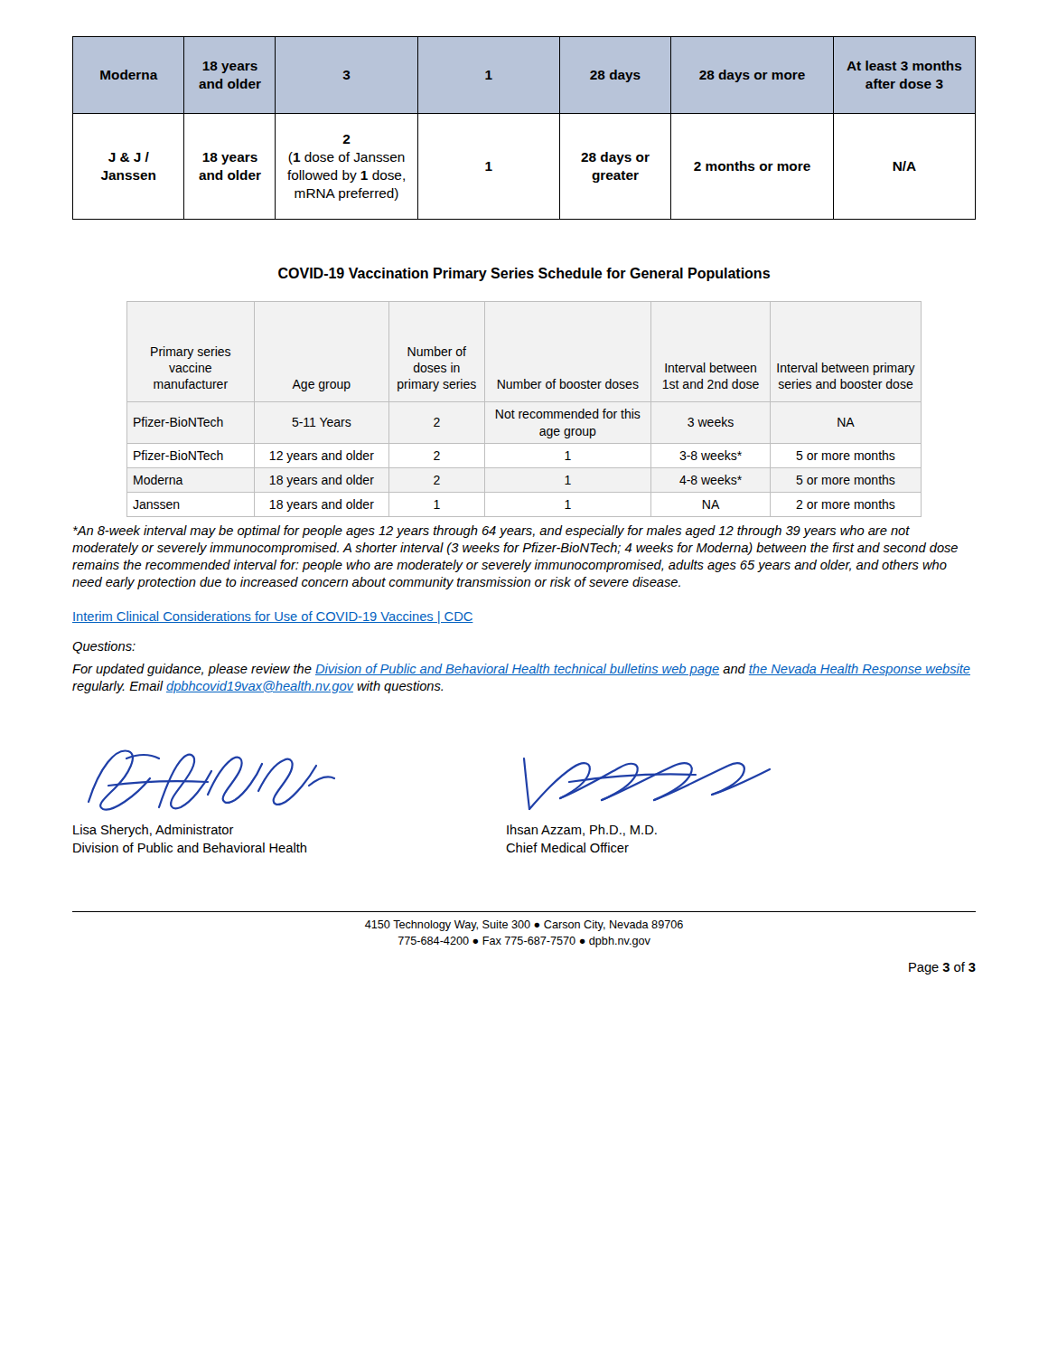| Moderna | 18 years and older | 3 | 1 | 28 days | 28 days or more | At least 3 months after dose 3 |
| J & J / Janssen | 18 years and older | 2 ( 1 dose of Janssen followed by 1 dose, mRNA preferred) | 1 | 28 days or greater | 2 months or more | N/A |
COVID-19 Vaccination Primary Series Schedule for General Populations
| Primary series vaccine manufacturer | Age group | Number of doses in primary series | Number of booster doses | Interval between 1st and 2nd dose | Interval between primary series and booster dose |
| --- | --- | --- | --- | --- | --- |
| Pfizer-BioNTech | 5-11 Years | 2 | Not recommended for this age group | 3 weeks | NA |
| Pfizer-BioNTech | 12 years and older | 2 | 1 | 3-8 weeks* | 5 or more months |
| Moderna | 18 years and older | 2 | 1 | 4-8 weeks* | 5 or more months |
| Janssen | 18 years and older | 1 | 1 | NA | 2 or more months |
*An 8-week interval may be optimal for people ages 12 years through 64 years, and especially for males aged 12 through 39 years who are not moderately or severely immunocompromised. A shorter interval (3 weeks for Pfizer-BioNTech; 4 weeks for Moderna) between the first and second dose remains the recommended interval for: people who are moderately or severely immunocompromised, adults ages 65 years and older, and others who need early protection due to increased concern about community transmission or risk of severe disease.
Interim Clinical Considerations for Use of COVID-19 Vaccines | CDC
Questions:
For updated guidance, please review the Division of Public and Behavioral Health technical bulletins web page and the Nevada Health Response website regularly. Email dpbhcovid19vax@health.nv.gov with questions.
| Lisa Sherych, Administrator Division of Public and Behavioral Health | Ihsan Azzam, Ph.D., M.D. Chief Medical Officer |
4150 Technology Way, Suite 300 ● Carson City, Nevada 89706
775-684-4200 ● Fax 775-687-7570 ● dpbh.nv.gov
Page 3 of 3